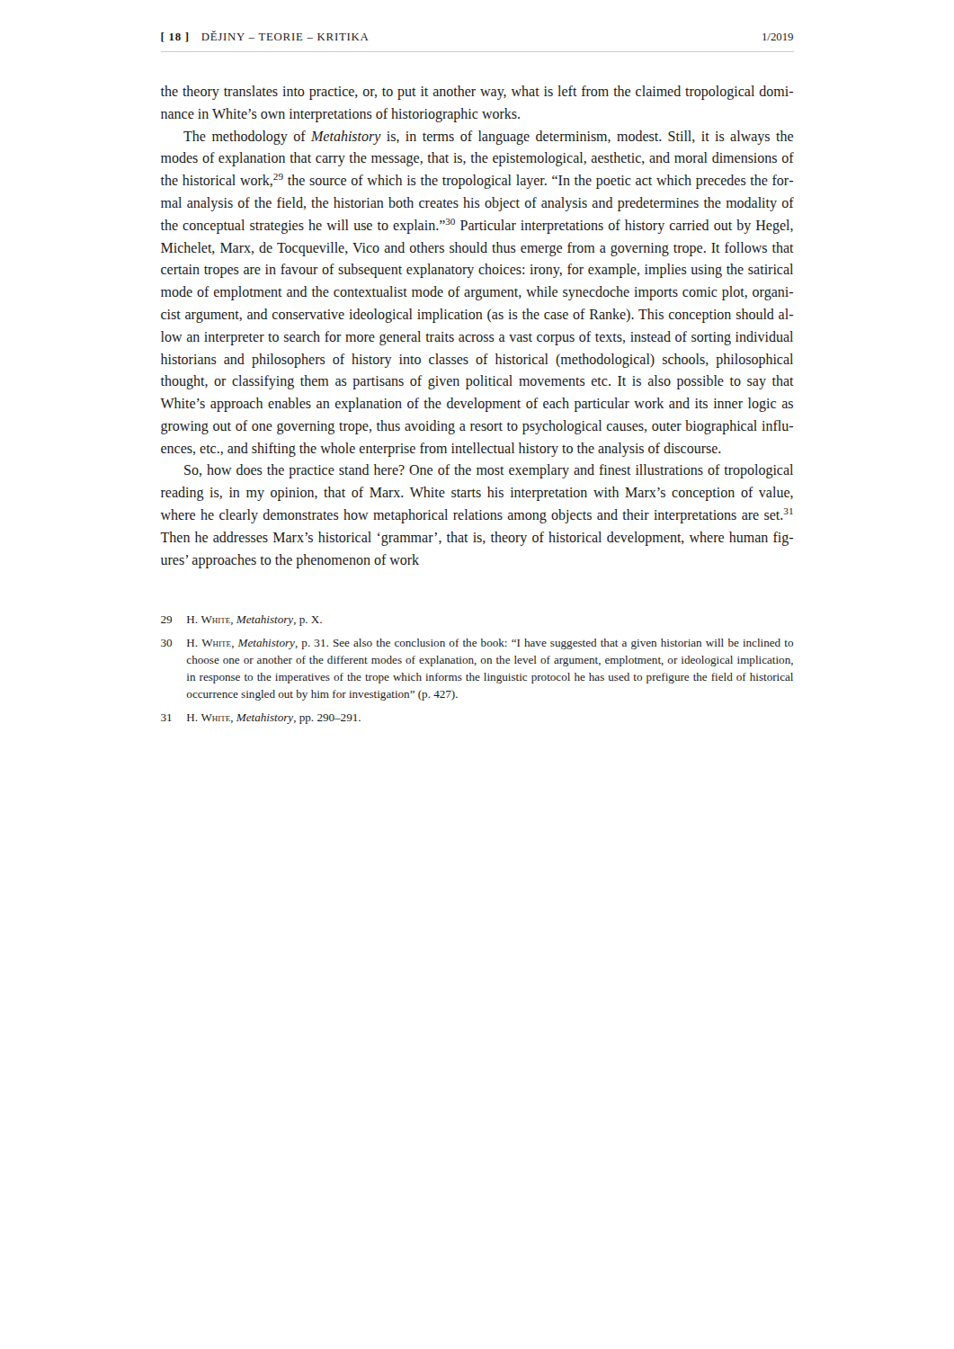[ 18 ] Dějiny – Teorie – Kritika 1/2019
the theory translates into practice, or, to put it another way, what is left from the claimed tropological dominance in White’s own interpretations of historiographic works.
The methodology of Metahistory is, in terms of language determinism, modest. Still, it is always the modes of explanation that carry the message, that is, the epistemological, aesthetic, and moral dimensions of the historical work,29 the source of which is the tropological layer. “In the poetic act which precedes the formal analysis of the field, the historian both creates his object of analysis and predetermines the modality of the conceptual strategies he will use to explain.”30 Particular interpretations of history carried out by Hegel, Michelet, Marx, de Tocqueville, Vico and others should thus emerge from a governing trope. It follows that certain tropes are in favour of subsequent explanatory choices: irony, for example, implies using the satirical mode of emplotment and the contextualist mode of argument, while synecdoche imports comic plot, organicist argument, and conservative ideological implication (as is the case of Ranke). This conception should allow an interpreter to search for more general traits across a vast corpus of texts, instead of sorting individual historians and philosophers of history into classes of historical (methodological) schools, philosophical thought, or classifying them as partisans of given political movements etc. It is also possible to say that White’s approach enables an explanation of the development of each particular work and its inner logic as growing out of one governing trope, thus avoiding a resort to psychological causes, outer biographical influences, etc., and shifting the whole enterprise from intellectual history to the analysis of discourse.
So, how does the practice stand here? One of the most exemplary and finest illustrations of tropological reading is, in my opinion, that of Marx. White starts his interpretation with Marx’s conception of value, where he clearly demonstrates how metaphorical relations among objects and their interpretations are set.31 Then he addresses Marx’s historical ‘grammar’, that is, theory of historical development, where human figures’ approaches to the phenomenon of work
29 H. White, Metahistory, p. X.
30 H. White, Metahistory, p. 31. See also the conclusion of the book: “I have suggested that a given historian will be inclined to choose one or another of the different modes of explanation, on the level of argument, emplotment, or ideological implication, in response to the imperatives of the trope which informs the linguistic protocol he has used to prefigure the field of historical occurrence singled out by him for investigation” (p. 427).
31 H. White, Metahistory, pp. 290–291.